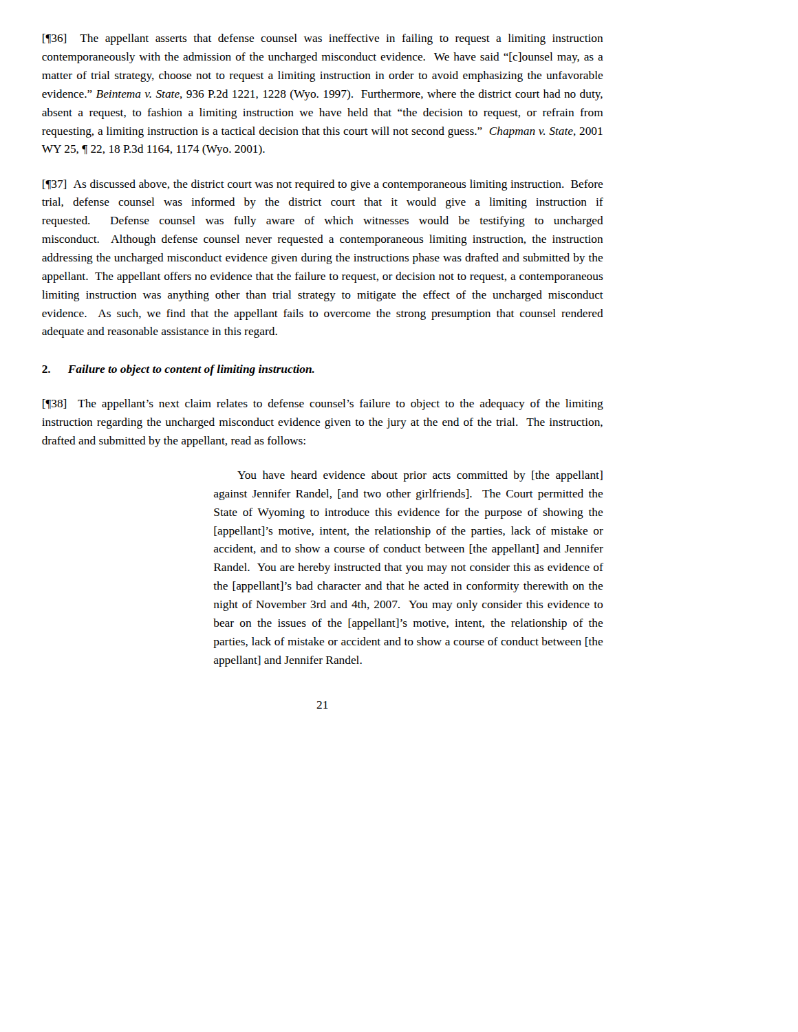[¶36] The appellant asserts that defense counsel was ineffective in failing to request a limiting instruction contemporaneously with the admission of the uncharged misconduct evidence. We have said “[c]ounsel may, as a matter of trial strategy, choose not to request a limiting instruction in order to avoid emphasizing the unfavorable evidence.” Beintema v. State, 936 P.2d 1221, 1228 (Wyo. 1997). Furthermore, where the district court had no duty, absent a request, to fashion a limiting instruction we have held that “the decision to request, or refrain from requesting, a limiting instruction is a tactical decision that this court will not second guess.” Chapman v. State, 2001 WY 25, ¶ 22, 18 P.3d 1164, 1174 (Wyo. 2001).
[¶37] As discussed above, the district court was not required to give a contemporaneous limiting instruction. Before trial, defense counsel was informed by the district court that it would give a limiting instruction if requested. Defense counsel was fully aware of which witnesses would be testifying to uncharged misconduct. Although defense counsel never requested a contemporaneous limiting instruction, the instruction addressing the uncharged misconduct evidence given during the instructions phase was drafted and submitted by the appellant. The appellant offers no evidence that the failure to request, or decision not to request, a contemporaneous limiting instruction was anything other than trial strategy to mitigate the effect of the uncharged misconduct evidence. As such, we find that the appellant fails to overcome the strong presumption that counsel rendered adequate and reasonable assistance in this regard.
2. Failure to object to content of limiting instruction.
[¶38] The appellant’s next claim relates to defense counsel’s failure to object to the adequacy of the limiting instruction regarding the uncharged misconduct evidence given to the jury at the end of the trial. The instruction, drafted and submitted by the appellant, read as follows:
You have heard evidence about prior acts committed by [the appellant] against Jennifer Randel, [and two other girlfriends]. The Court permitted the State of Wyoming to introduce this evidence for the purpose of showing the [appellant]’s motive, intent, the relationship of the parties, lack of mistake or accident, and to show a course of conduct between [the appellant] and Jennifer Randel. You are hereby instructed that you may not consider this as evidence of the [appellant]’s bad character and that he acted in conformity therewith on the night of November 3rd and 4th, 2007. You may only consider this evidence to bear on the issues of the [appellant]’s motive, intent, the relationship of the parties, lack of mistake or accident and to show a course of conduct between [the appellant] and Jennifer Randel.
21